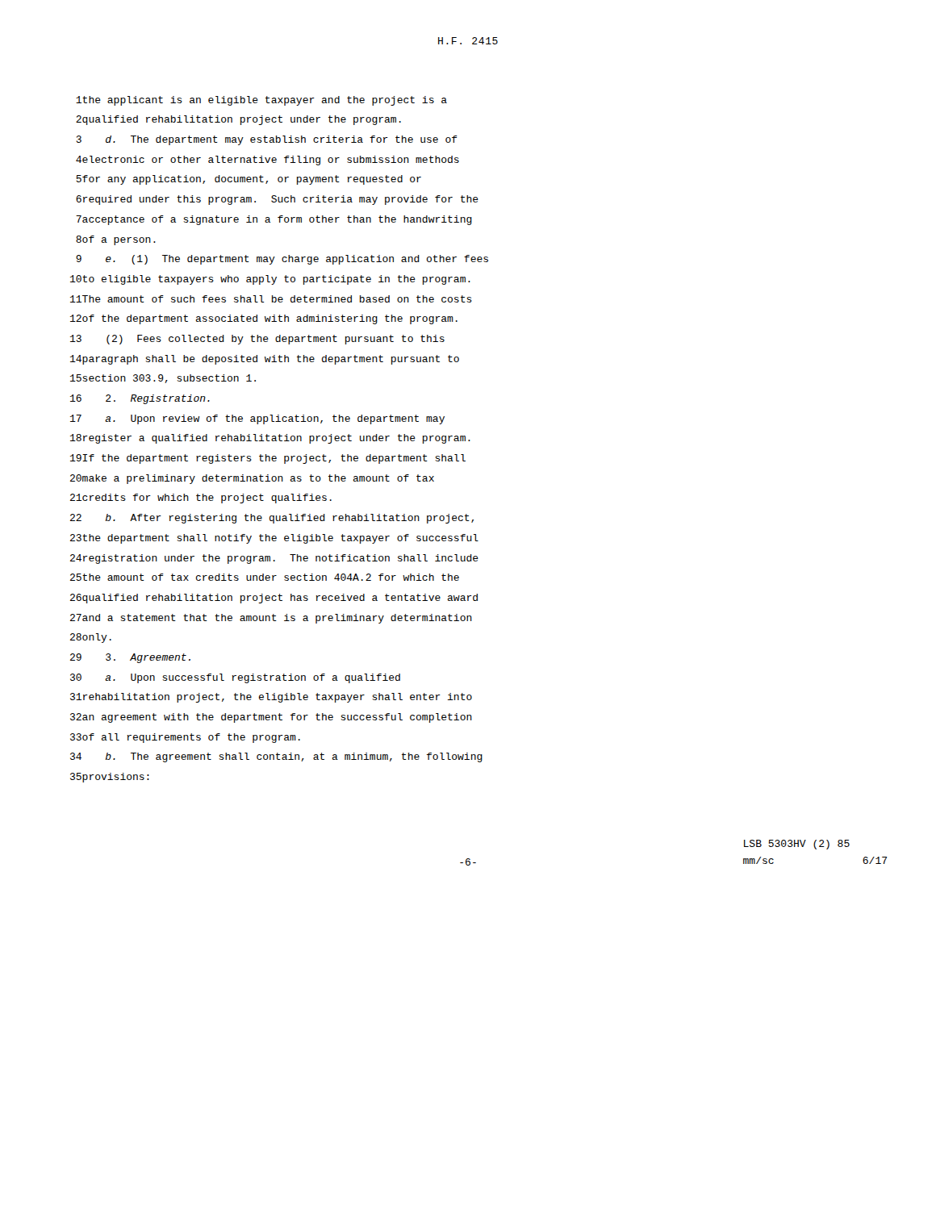H.F. 2415
| 1 | the applicant is an eligible taxpayer and the project is a |
| 2 | qualified rehabilitation project under the program. |
| 3 | d. The department may establish criteria for the use of |
| 4 | electronic or other alternative filing or submission methods |
| 5 | for any application, document, or payment requested or |
| 6 | required under this program. Such criteria may provide for the |
| 7 | acceptance of a signature in a form other than the handwriting |
| 8 | of a person. |
| 9 | e. (1) The department may charge application and other fees |
| 10 | to eligible taxpayers who apply to participate in the program. |
| 11 | The amount of such fees shall be determined based on the costs |
| 12 | of the department associated with administering the program. |
| 13 | (2) Fees collected by the department pursuant to this |
| 14 | paragraph shall be deposited with the department pursuant to |
| 15 | section 303.9, subsection 1. |
| 16 | 2. Registration. |
| 17 | a. Upon review of the application, the department may |
| 18 | register a qualified rehabilitation project under the program. |
| 19 | If the department registers the project, the department shall |
| 20 | make a preliminary determination as to the amount of tax |
| 21 | credits for which the project qualifies. |
| 22 | b. After registering the qualified rehabilitation project, |
| 23 | the department shall notify the eligible taxpayer of successful |
| 24 | registration under the program. The notification shall include |
| 25 | the amount of tax credits under section 404A.2 for which the |
| 26 | qualified rehabilitation project has received a tentative award |
| 27 | and a statement that the amount is a preliminary determination |
| 28 | only. |
| 29 | 3. Agreement. |
| 30 | a. Upon successful registration of a qualified |
| 31 | rehabilitation project, the eligible taxpayer shall enter into |
| 32 | an agreement with the department for the successful completion |
| 33 | of all requirements of the program. |
| 34 | b. The agreement shall contain, at a minimum, the following |
| 35 | provisions: |
-6-
LSB 5303HV (2) 85
mm/sc 6/17